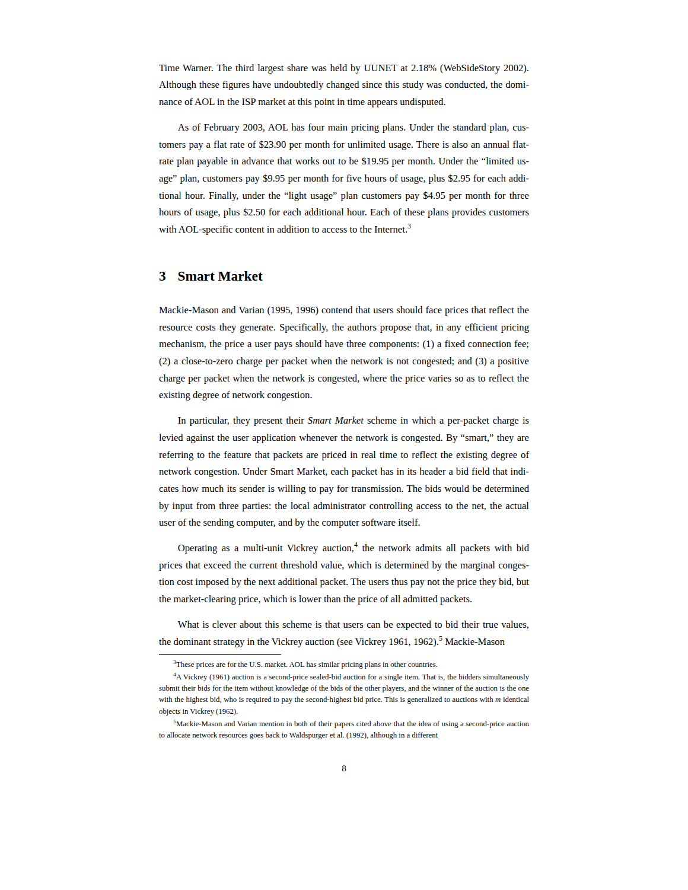Time Warner. The third largest share was held by UUNET at 2.18% (WebSideStory 2002). Although these figures have undoubtedly changed since this study was conducted, the dominance of AOL in the ISP market at this point in time appears undisputed.
As of February 2003, AOL has four main pricing plans. Under the standard plan, customers pay a flat rate of $23.90 per month for unlimited usage. There is also an annual flat-rate plan payable in advance that works out to be $19.95 per month. Under the “limited usage” plan, customers pay $9.95 per month for five hours of usage, plus $2.95 for each additional hour. Finally, under the “light usage” plan customers pay $4.95 per month for three hours of usage, plus $2.50 for each additional hour. Each of these plans provides customers with AOL-specific content in addition to access to the Internet.3
3 Smart Market
Mackie-Mason and Varian (1995, 1996) contend that users should face prices that reflect the resource costs they generate. Specifically, the authors propose that, in any efficient pricing mechanism, the price a user pays should have three components: (1) a fixed connection fee; (2) a close-to-zero charge per packet when the network is not congested; and (3) a positive charge per packet when the network is congested, where the price varies so as to reflect the existing degree of network congestion.
In particular, they present their Smart Market scheme in which a per-packet charge is levied against the user application whenever the network is congested. By “smart,” they are referring to the feature that packets are priced in real time to reflect the existing degree of network congestion. Under Smart Market, each packet has in its header a bid field that indicates how much its sender is willing to pay for transmission. The bids would be determined by input from three parties: the local administrator controlling access to the net, the actual user of the sending computer, and by the computer software itself.
Operating as a multi-unit Vickrey auction,4 the network admits all packets with bid prices that exceed the current threshold value, which is determined by the marginal congestion cost imposed by the next additional packet. The users thus pay not the price they bid, but the market-clearing price, which is lower than the price of all admitted packets.
What is clever about this scheme is that users can be expected to bid their true values, the dominant strategy in the Vickrey auction (see Vickrey 1961, 1962).5 Mackie-Mason
3These prices are for the U.S. market. AOL has similar pricing plans in other countries.
4A Vickrey (1961) auction is a second-price sealed-bid auction for a single item. That is, the bidders simultaneously submit their bids for the item without knowledge of the bids of the other players, and the winner of the auction is the one with the highest bid, who is required to pay the second-highest bid price. This is generalized to auctions with m identical objects in Vickrey (1962).
5Mackie-Mason and Varian mention in both of their papers cited above that the idea of using a second-price auction to allocate network resources goes back to Waldspurger et al. (1992), although in a different
8